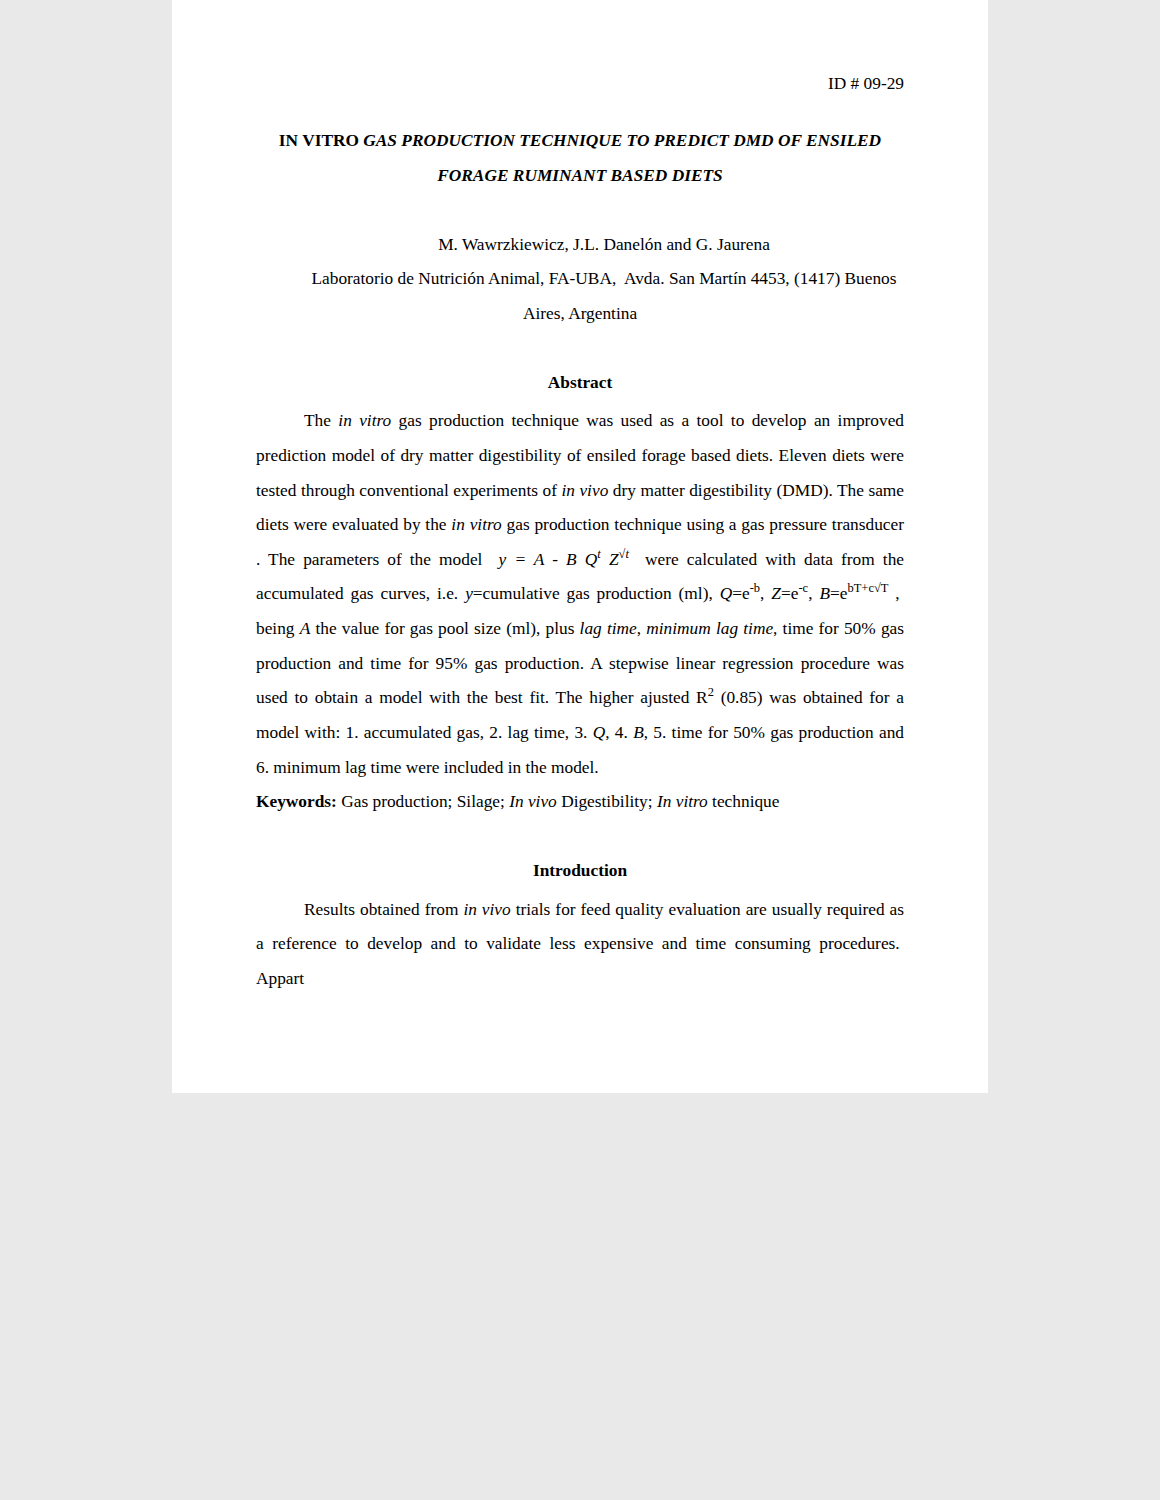ID # 09-29
IN VITRO GAS PRODUCTION TECHNIQUE TO PREDICT DMD OF ENSILED FORAGE RUMINANT BASED DIETS
M. Wawrzkiewicz, J.L. Danelón and G. Jaurena
Laboratorio de Nutrición Animal, FA-UBA, Avda. San Martín 4453, (1417) Buenos Aires, Argentina
Abstract
The in vitro gas production technique was used as a tool to develop an improved prediction model of dry matter digestibility of ensiled forage based diets. Eleven diets were tested through conventional experiments of in vivo dry matter digestibility (DMD). The same diets were evaluated by the in vitro gas production technique using a gas pressure transducer . The parameters of the model y = A - B Qt Z√t were calculated with data from the accumulated gas curves, i.e. y=cumulative gas production (ml), Q=e-b, Z=e-c, B=ebT+c√T , being A the value for gas pool size (ml), plus lag time, minimum lag time, time for 50% gas production and time for 95% gas production. A stepwise linear regression procedure was used to obtain a model with the best fit. The higher ajusted R2 (0.85) was obtained for a model with: 1. accumulated gas, 2. lag time, 3. Q, 4. B, 5. time for 50% gas production and 6. minimum lag time were included in the model.
Keywords: Gas production; Silage; In vivo Digestibility; In vitro technique
Introduction
Results obtained from in vivo trials for feed quality evaluation are usually required as a reference to develop and to validate less expensive and time consuming procedures. Appart